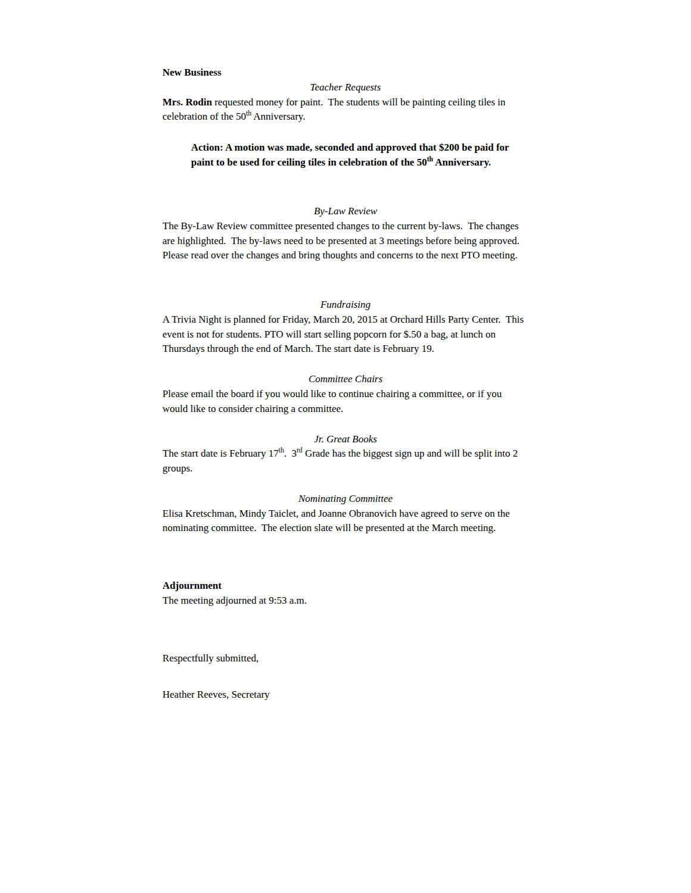New Business
Teacher Requests
Mrs. Rodin requested money for paint. The students will be painting ceiling tiles in celebration of the 50th Anniversary.
Action: A motion was made, seconded and approved that $200 be paid for paint to be used for ceiling tiles in celebration of the 50th Anniversary.
By-Law Review
The By-Law Review committee presented changes to the current by-laws. The changes are highlighted. The by-laws need to be presented at 3 meetings before being approved. Please read over the changes and bring thoughts and concerns to the next PTO meeting.
Fundraising
A Trivia Night is planned for Friday, March 20, 2015 at Orchard Hills Party Center. This event is not for students. PTO will start selling popcorn for $.50 a bag, at lunch on Thursdays through the end of March. The start date is February 19.
Committee Chairs
Please email the board if you would like to continue chairing a committee, or if you would like to consider chairing a committee.
Jr. Great Books
The start date is February 17th. 3rd Grade has the biggest sign up and will be split into 2 groups.
Nominating Committee
Elisa Kretschman, Mindy Taiclet, and Joanne Obranovich have agreed to serve on the nominating committee. The election slate will be presented at the March meeting.
Adjournment
The meeting adjourned at 9:53 a.m.
Respectfully submitted,
Heather Reeves, Secretary